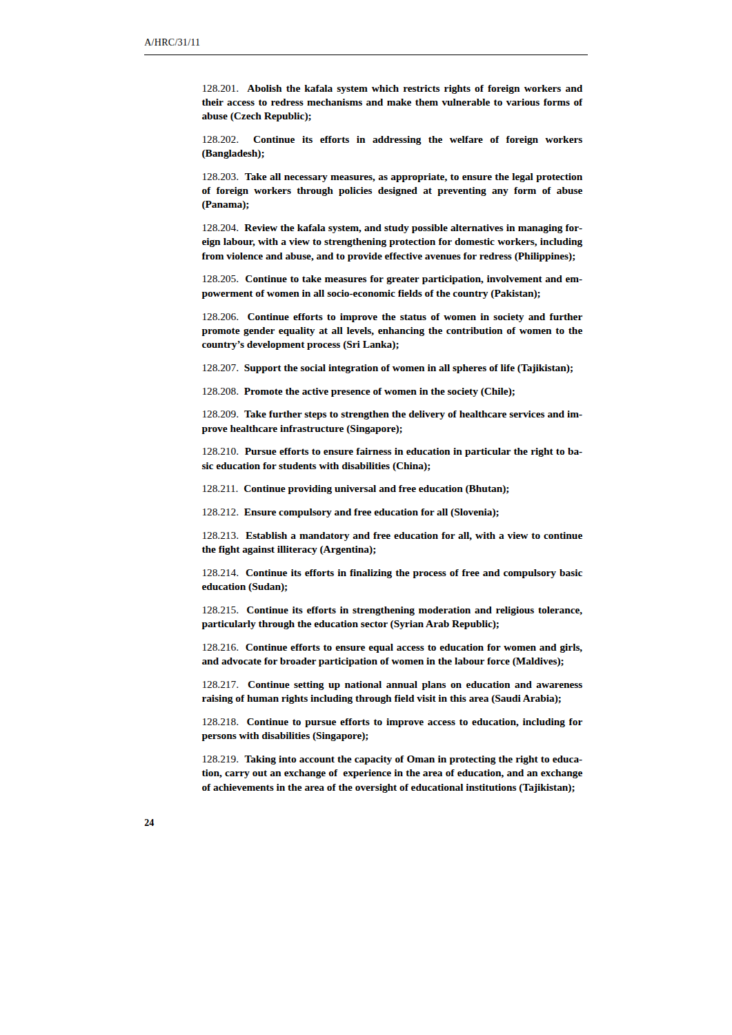A/HRC/31/11
128.201. Abolish the kafala system which restricts rights of foreign workers and their access to redress mechanisms and make them vulnerable to various forms of abuse (Czech Republic);
128.202. Continue its efforts in addressing the welfare of foreign workers (Bangladesh);
128.203. Take all necessary measures, as appropriate, to ensure the legal protection of foreign workers through policies designed at preventing any form of abuse (Panama);
128.204. Review the kafala system, and study possible alternatives in managing foreign labour, with a view to strengthening protection for domestic workers, including from violence and abuse, and to provide effective avenues for redress (Philippines);
128.205. Continue to take measures for greater participation, involvement and empowerment of women in all socio-economic fields of the country (Pakistan);
128.206. Continue efforts to improve the status of women in society and further promote gender equality at all levels, enhancing the contribution of women to the country’s development process (Sri Lanka);
128.207. Support the social integration of women in all spheres of life (Tajikistan);
128.208. Promote the active presence of women in the society (Chile);
128.209. Take further steps to strengthen the delivery of healthcare services and improve healthcare infrastructure (Singapore);
128.210. Pursue efforts to ensure fairness in education in particular the right to basic education for students with disabilities (China);
128.211. Continue providing universal and free education (Bhutan);
128.212. Ensure compulsory and free education for all (Slovenia);
128.213. Establish a mandatory and free education for all, with a view to continue the fight against illiteracy (Argentina);
128.214. Continue its efforts in finalizing the process of free and compulsory basic education (Sudan);
128.215. Continue its efforts in strengthening moderation and religious tolerance, particularly through the education sector (Syrian Arab Republic);
128.216. Continue efforts to ensure equal access to education for women and girls, and advocate for broader participation of women in the labour force (Maldives);
128.217. Continue setting up national annual plans on education and awareness raising of human rights including through field visit in this area (Saudi Arabia);
128.218. Continue to pursue efforts to improve access to education, including for persons with disabilities (Singapore);
128.219. Taking into account the capacity of Oman in protecting the right to education, carry out an exchange of experience in the area of education, and an exchange of achievements in the area of the oversight of educational institutions (Tajikistan);
24